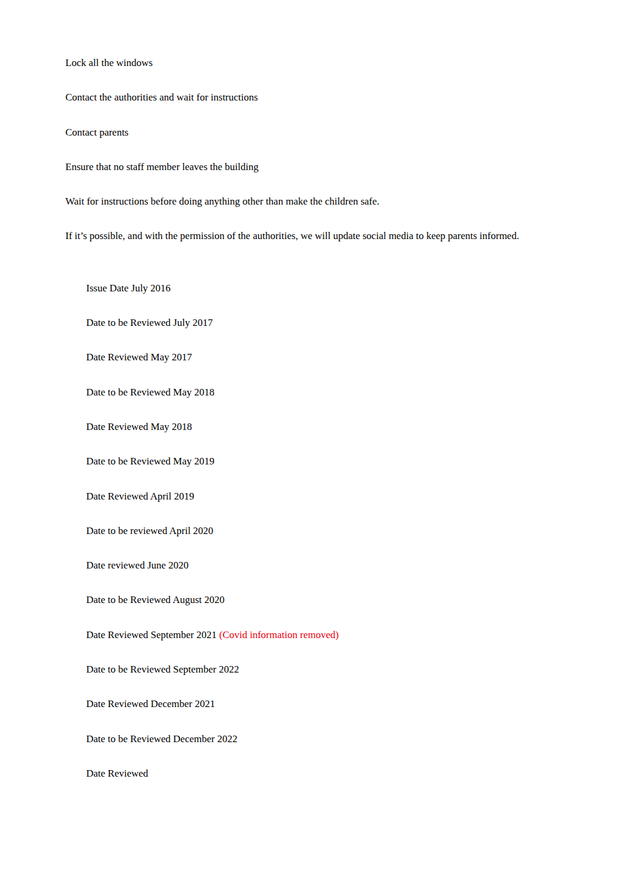Lock all the windows
Contact the authorities and wait for instructions
Contact parents
Ensure that no staff member leaves the building
Wait for instructions before doing anything other than make the children safe.
If it’s possible, and with the permission of the authorities, we will update social media to keep parents informed.
Issue Date July 2016
Date to be Reviewed July 2017
Date Reviewed May 2017
Date to be Reviewed May 2018
Date Reviewed May 2018
Date to be Reviewed May 2019
Date Reviewed April 2019
Date to be reviewed April 2020
Date reviewed June 2020
Date to be Reviewed August 2020
Date Reviewed September 2021 (Covid information removed)
Date to be Reviewed September 2022
Date Reviewed December 2021
Date to be Reviewed December 2022
Date Reviewed